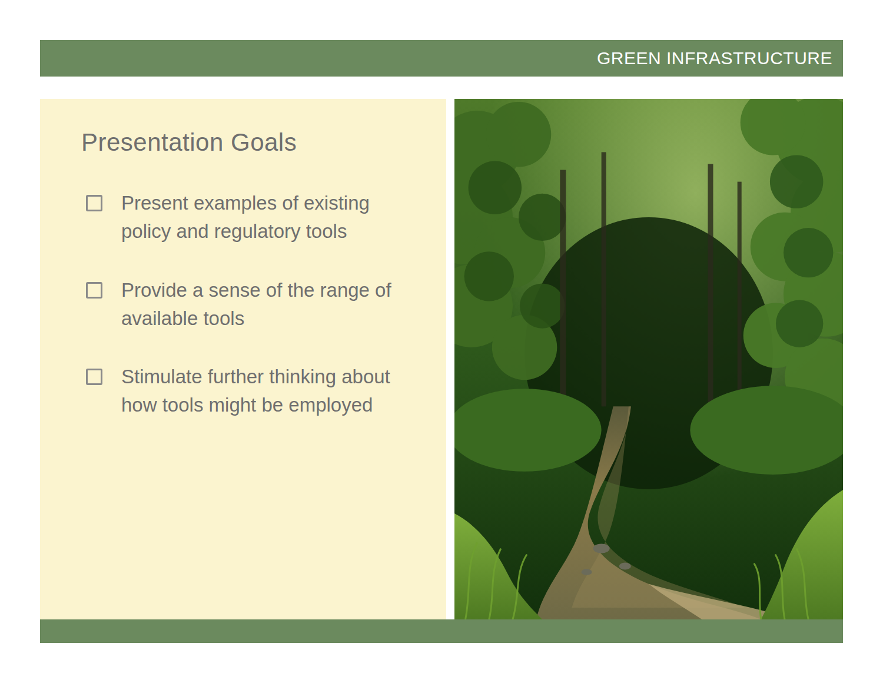GREEN INFRASTRUCTURE
Presentation Goals
Present examples of existing policy and regulatory tools
Provide a sense of the range of available tools
Stimulate further thinking about how tools might be employed